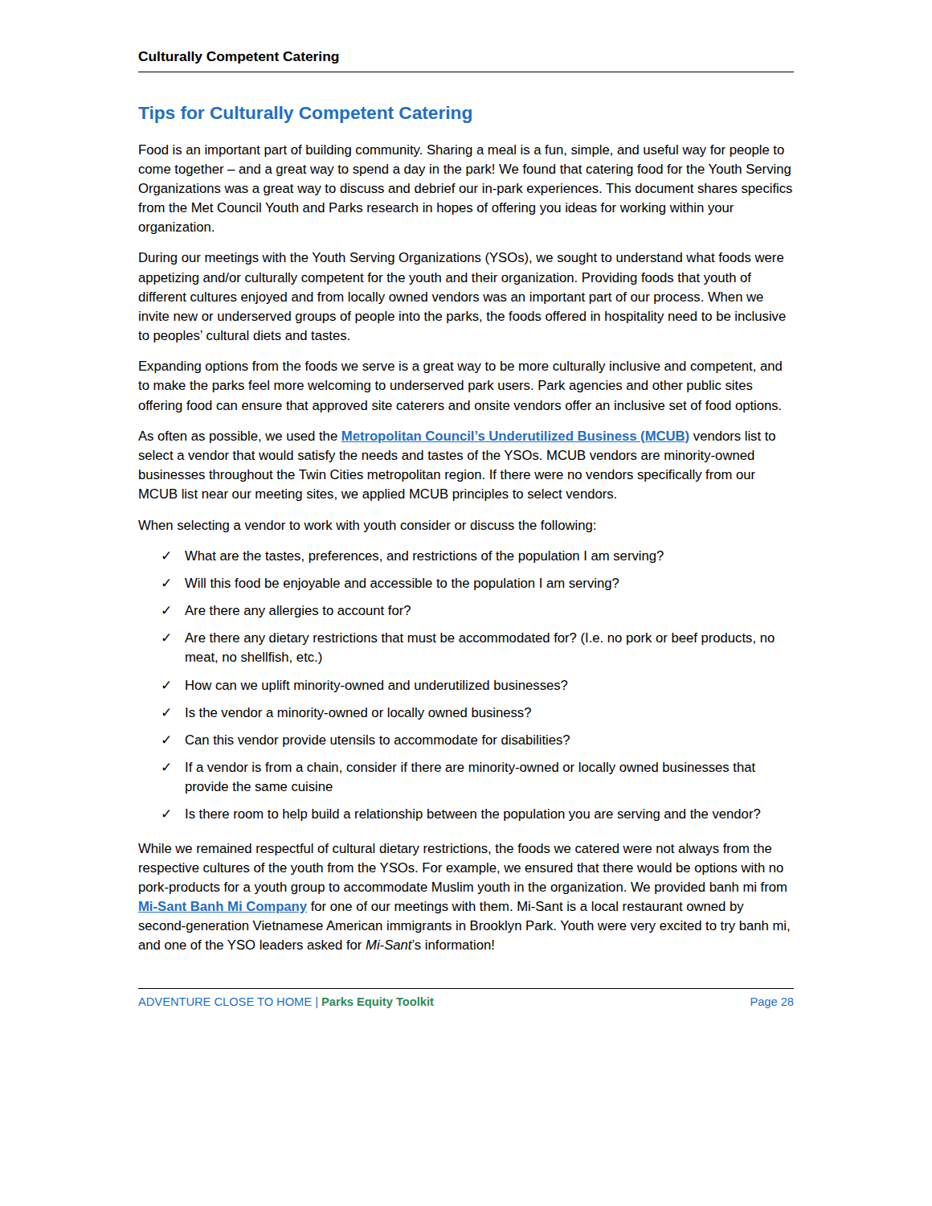Culturally Competent Catering
Tips for Culturally Competent Catering
Food is an important part of building community. Sharing a meal is a fun, simple, and useful way for people to come together – and a great way to spend a day in the park! We found that catering food for the Youth Serving Organizations was a great way to discuss and debrief our in-park experiences. This document shares specifics from the Met Council Youth and Parks research in hopes of offering you ideas for working within your organization.
During our meetings with the Youth Serving Organizations (YSOs), we sought to understand what foods were appetizing and/or culturally competent for the youth and their organization. Providing foods that youth of different cultures enjoyed and from locally owned vendors was an important part of our process. When we invite new or underserved groups of people into the parks, the foods offered in hospitality need to be inclusive to peoples’ cultural diets and tastes.
Expanding options from the foods we serve is a great way to be more culturally inclusive and competent, and to make the parks feel more welcoming to underserved park users. Park agencies and other public sites offering food can ensure that approved site caterers and onsite vendors offer an inclusive set of food options.
As often as possible, we used the Metropolitan Council’s Underutilized Business (MCUB) vendors list to select a vendor that would satisfy the needs and tastes of the YSOs. MCUB vendors are minority-owned businesses throughout the Twin Cities metropolitan region. If there were no vendors specifically from our MCUB list near our meeting sites, we applied MCUB principles to select vendors.
When selecting a vendor to work with youth consider or discuss the following:
What are the tastes, preferences, and restrictions of the population I am serving?
Will this food be enjoyable and accessible to the population I am serving?
Are there any allergies to account for?
Are there any dietary restrictions that must be accommodated for? (I.e. no pork or beef products, no meat, no shellfish, etc.)
How can we uplift minority-owned and underutilized businesses?
Is the vendor a minority-owned or locally owned business?
Can this vendor provide utensils to accommodate for disabilities?
If a vendor is from a chain, consider if there are minority-owned or locally owned businesses that provide the same cuisine
Is there room to help build a relationship between the population you are serving and the vendor?
While we remained respectful of cultural dietary restrictions, the foods we catered were not always from the respective cultures of the youth from the YSOs. For example, we ensured that there would be options with no pork-products for a youth group to accommodate Muslim youth in the organization. We provided banh mi from Mi-Sant Banh Mi Company for one of our meetings with them. Mi-Sant is a local restaurant owned by second-generation Vietnamese American immigrants in Brooklyn Park. Youth were very excited to try banh mi, and one of the YSO leaders asked for Mi-Sant’s information!
ADVENTURE CLOSE TO HOME | Parks Equity Toolkit
Page 28